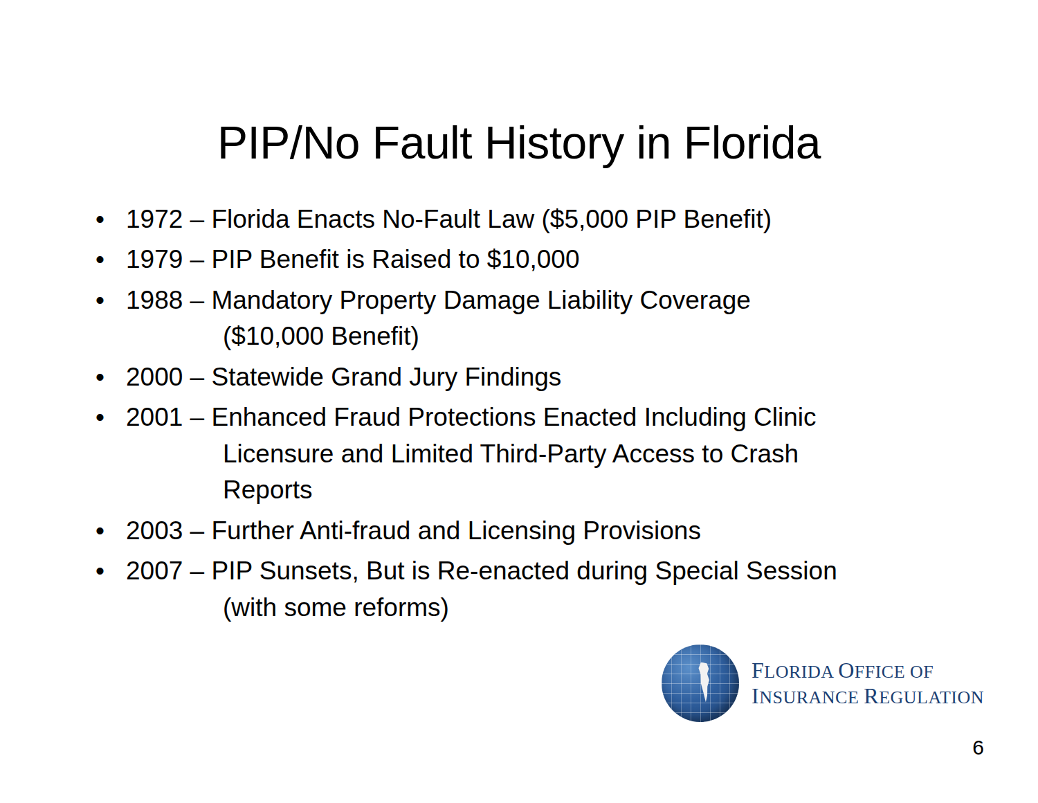PIP/No Fault History in Florida
1972 – Florida Enacts No-Fault Law ($5,000 PIP Benefit)
1979 – PIP Benefit is Raised to $10,000
1988 – Mandatory Property Damage Liability Coverage ($10,000 Benefit)
2000 – Statewide Grand Jury Findings
2001 – Enhanced Fraud Protections Enacted Including Clinic Licensure and Limited Third-Party Access to Crash Reports
2003 – Further Anti-fraud and Licensing Provisions
2007 – PIP Sunsets, But is Re-enacted during Special Session (with some reforms)
FLORIDA OFFICE OF INSURANCE REGULATION
6